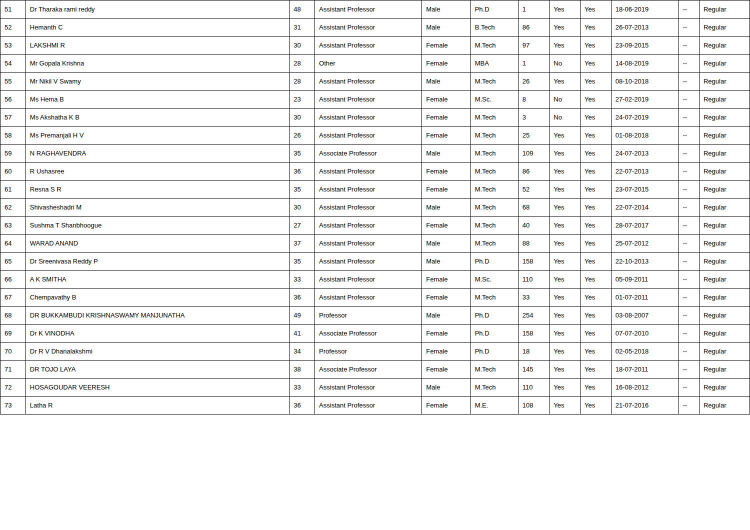| 51 | Dr Tharaka rami reddy | 48 | Assistant Professor | Male | Ph.D | 1 | Yes | Yes | 18-06-2019 | -- | Regular |
| 52 | Hemanth C | 31 | Assistant Professor | Male | B.Tech | 86 | Yes | Yes | 26-07-2013 | -- | Regular |
| 53 | LAKSHMI R | 30 | Assistant Professor | Female | M.Tech | 97 | Yes | Yes | 23-09-2015 | -- | Regular |
| 54 | Mr Gopala Krishna | 28 | Other | Female | MBA | 1 | No | Yes | 14-08-2019 | -- | Regular |
| 55 | Mr Nikil V Swamy | 28 | Assistant Professor | Male | M.Tech | 26 | Yes | Yes | 08-10-2018 | -- | Regular |
| 56 | Ms Hema B | 23 | Assistant Professor | Female | M.Sc. | 8 | No | Yes | 27-02-2019 | -- | Regular |
| 57 | Ms Akshatha K B | 30 | Assistant Professor | Female | M.Tech | 3 | No | Yes | 24-07-2019 | -- | Regular |
| 58 | Ms Premanjali H V | 26 | Assistant Professor | Female | M.Tech | 25 | Yes | Yes | 01-08-2018 | -- | Regular |
| 59 | N RAGHAVENDRA | 35 | Associate Professor | Male | M.Tech | 109 | Yes | Yes | 24-07-2013 | -- | Regular |
| 60 | R Ushasree | 36 | Assistant Professor | Female | M.Tech | 86 | Yes | Yes | 22-07-2013 | -- | Regular |
| 61 | Resna S R | 35 | Assistant Professor | Female | M.Tech | 52 | Yes | Yes | 23-07-2015 | -- | Regular |
| 62 | Shivasheshadri M | 30 | Assistant Professor | Male | M.Tech | 68 | Yes | Yes | 22-07-2014 | -- | Regular |
| 63 | Sushma T Shanbhoogue | 27 | Assistant Professor | Female | M.Tech | 40 | Yes | Yes | 28-07-2017 | -- | Regular |
| 64 | WARAD ANAND | 37 | Assistant Professor | Male | M.Tech | 88 | Yes | Yes | 25-07-2012 | -- | Regular |
| 65 | Dr Sreenivasa Reddy P | 35 | Assistant Professor | Male | Ph.D | 158 | Yes | Yes | 22-10-2013 | -- | Regular |
| 66 | A K SMITHA | 33 | Assistant Professor | Female | M.Sc. | 110 | Yes | Yes | 05-09-2011 | -- | Regular |
| 67 | Chempavathy B | 36 | Assistant Professor | Female | M.Tech | 33 | Yes | Yes | 01-07-2011 | -- | Regular |
| 68 | DR BUKKAMBUDI KRISHNASWAMY MANJUNATHA | 49 | Professor | Male | Ph.D | 254 | Yes | Yes | 03-08-2007 | -- | Regular |
| 69 | Dr K VINODHA | 41 | Associate Professor | Female | Ph.D | 158 | Yes | Yes | 07-07-2010 | -- | Regular |
| 70 | Dr R V Dhanalakshmi | 34 | Professor | Female | Ph.D | 18 | Yes | Yes | 02-05-2018 | -- | Regular |
| 71 | DR TOJO LAYA | 38 | Associate Professor | Female | M.Tech | 145 | Yes | Yes | 18-07-2011 | -- | Regular |
| 72 | HOSAGOUDAR VEERESH | 33 | Assistant Professor | Male | M.Tech | 110 | Yes | Yes | 16-08-2012 | -- | Regular |
| 73 | Latha R | 36 | Assistant Professor | Female | M.E. | 108 | Yes | Yes | 21-07-2016 | -- | Regular |